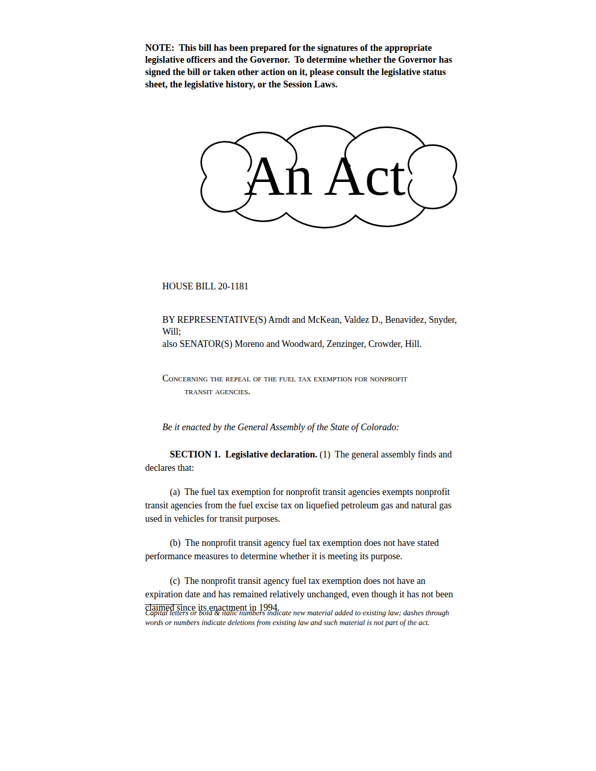NOTE: This bill has been prepared for the signatures of the appropriate legislative officers and the Governor. To determine whether the Governor has signed the bill or taken other action on it, please consult the legislative status sheet, the legislative history, or the Session Laws.
An Act
HOUSE BILL 20-1181
BY REPRESENTATIVE(S) Arndt and McKean, Valdez D., Benavidez, Snyder, Will;
also SENATOR(S) Moreno and Woodward, Zenzinger, Crowder, Hill.
Concerning the repeal of the fuel tax exemption for nonprofit transit agencies.
Be it enacted by the General Assembly of the State of Colorado:
SECTION 1. Legislative declaration. (1) The general assembly finds and declares that:
(a) The fuel tax exemption for nonprofit transit agencies exempts nonprofit transit agencies from the fuel excise tax on liquefied petroleum gas and natural gas used in vehicles for transit purposes.
(b) The nonprofit transit agency fuel tax exemption does not have stated performance measures to determine whether it is meeting its purpose.
(c) The nonprofit transit agency fuel tax exemption does not have an expiration date and has remained relatively unchanged, even though it has not been claimed since its enactment in 1994.
Capital letters or bold & italic numbers indicate new material added to existing law; dashes through words or numbers indicate deletions from existing law and such material is not part of the act.